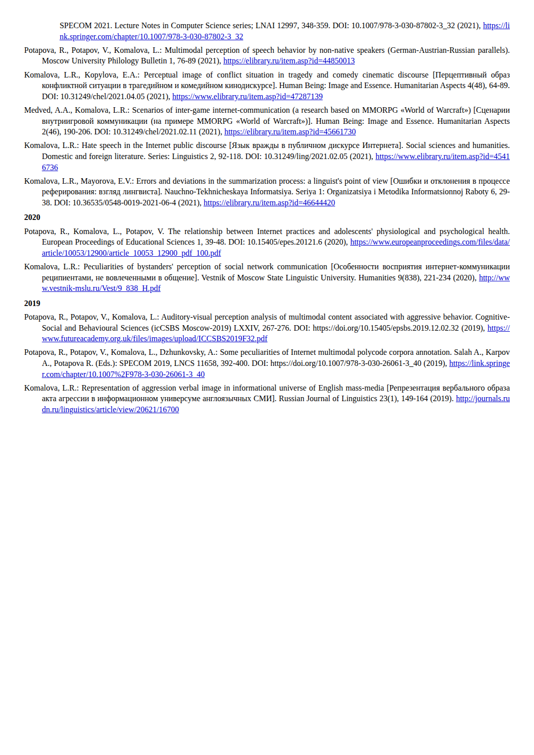SPECOM 2021. Lecture Notes in Computer Science series; LNAI 12997, 348-359. DOI: 10.1007/978-3-030-87802-3_32 (2021), https://link.springer.com/chapter/10.1007/978-3-030-87802-3_32
Potapova, R., Potapov, V., Komalova, L.: Multimodal perception of speech behavior by non-native speakers (German-Austrian-Russian parallels). Moscow University Philology Bulletin 1, 76-89 (2021), https://elibrary.ru/item.asp?id=44850013
Komalova, L.R., Kopylova, E.A.: Perceptual image of conflict situation in tragedy and comedy cinematic discourse [Перцептивный образ конфликтной ситуации в трагедийном и комедийном кинодискурсе]. Human Being: Image and Essence. Humanitarian Aspects 4(48), 64-89. DOI: 10.31249/chel/2021.04.05 (2021), https://www.elibrary.ru/item.asp?id=47287139
Medved, A.A., Komalova, L.R.: Scenarios of inter-game internet-communication (a research based on MMORPG «World of Warcraft») [Сценарии внутриигровой коммуникации (на примере MMORPG «World of Warcraft»)]. Human Being: Image and Essence. Humanitarian Aspects 2(46), 190-206. DOI: 10.31249/chel/2021.02.11 (2021), https://elibrary.ru/item.asp?id=45661730
Komalova, L.R.: Hate speech in the Internet public discourse [Язык вражды в публичном дискурсе Интернета]. Social sciences and humanities. Domestic and foreign literature. Series: Linguistics 2, 92-118. DOI: 10.31249/ling/2021.02.05 (2021), https://www.elibrary.ru/item.asp?id=45416736
Komalova, L.R., Mayorova, E.V.: Errors and deviations in the summarization process: a linguist's point of view [Ошибки и отклонения в процессе реферирования: взгляд лингвиста]. Nauchno-Tekhnicheskaya Informatsiya. Seriya 1: Organizatsiya i Metodika Informatsionnoj Raboty 6, 29-38. DOI: 10.36535/0548-0019-2021-06-4 (2021), https://elibrary.ru/item.asp?id=46644420
2020
Potapova, R., Komalova, L., Potapov, V. The relationship between Internet practices and adolescents' physiological and psychological health. European Proceedings of Educational Sciences 1, 39-48. DOI: 10.15405/epes.20121.6 (2020), https://www.europeanproceedings.com/files/data/article/10053/12900/article_10053_12900_pdf_100.pdf
Komalova, L.R.: Peculiarities of bystanders' perception of social network communication [Особенности восприятия интернет-коммуникации реципиентами, не вовлеченными в общение]. Vestnik of Moscow State Linguistic University. Humanities 9(838), 221-234 (2020), http://www.vestnik-mslu.ru/Vest/9_838_H.pdf
2019
Potapova, R., Potapov, V., Komalova, L.: Auditory-visual perception analysis of multimodal content associated with aggressive behavior. Cognitive-Social and Behavioural Sciences (icCSBS Moscow-2019) LXXIV, 267-276. DOI: https://doi.org/10.15405/epsbs.2019.12.02.32 (2019), https://www.futureacademy.org.uk/files/images/upload/ICCSBS2019F32.pdf
Potapova, R., Potapov, V., Komalova, L., Dzhunkovsky, A.: Some peculiarities of Internet multimodal polycode corpora annotation. Salah A., Karpov A., Potapova R. (Eds.): SPECOM 2019, LNCS 11658, 392-400. DOI: https://doi.org/10.1007/978-3-030-26061-3_40 (2019), https://link.springer.com/chapter/10.1007%2F978-3-030-26061-3_40
Komalova, L.R.: Representation of aggression verbal image in informational universe of English mass-media [Репрезентация вербального образа акта агрессии в информационном универсуме англоязычных СМИ]. Russian Journal of Linguistics 23(1), 149-164 (2019). http://journals.rudn.ru/linguistics/article/view/20621/16700